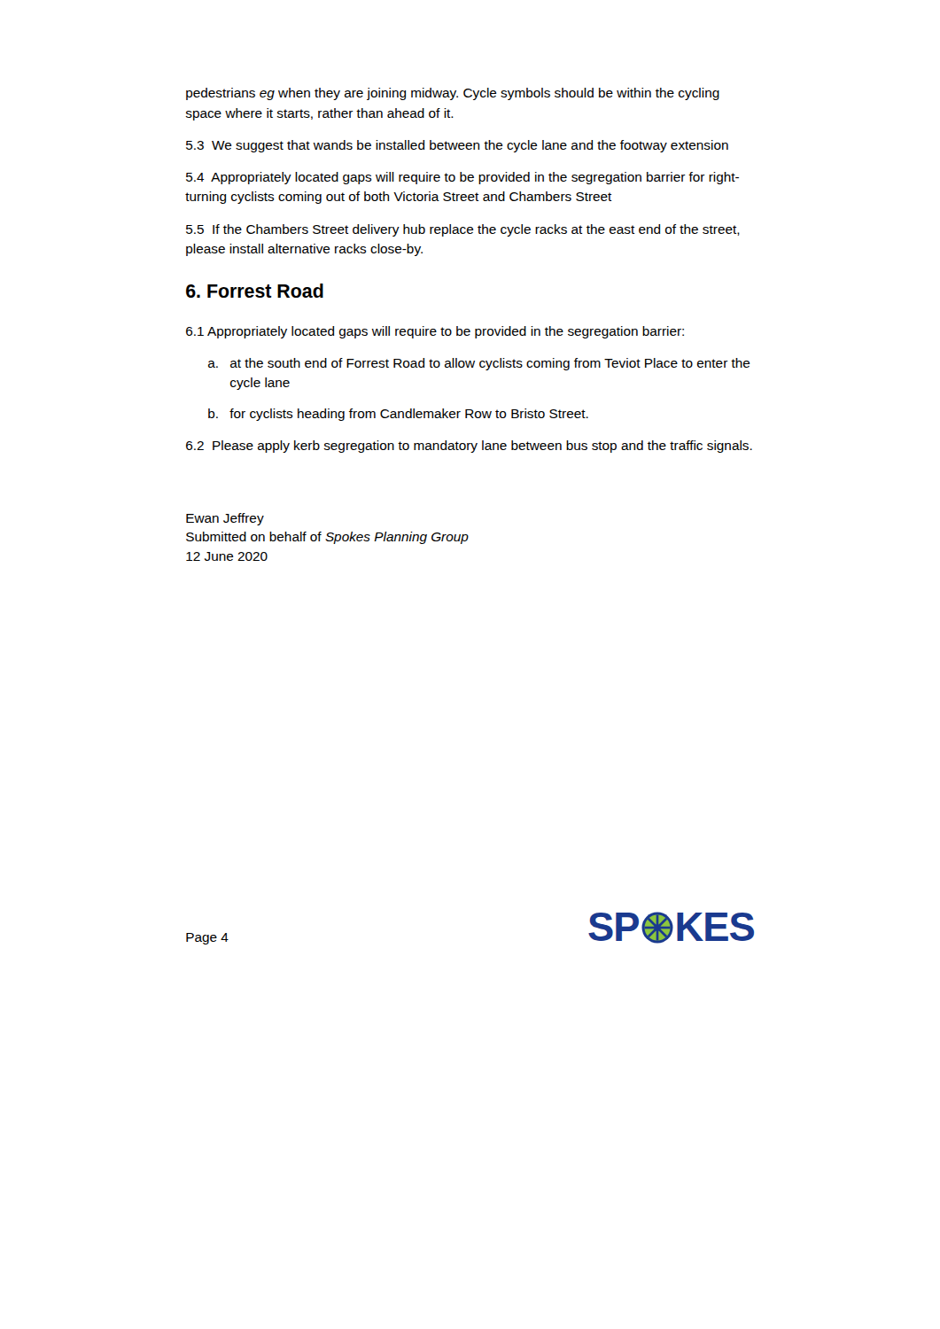pedestrians eg when they are joining midway. Cycle symbols should be within the cycling space where it starts, rather than ahead of it.
5.3 We suggest that wands be installed between the cycle lane and the footway extension
5.4 Appropriately located gaps will require to be provided in the segregation barrier for right-turning cyclists coming out of both Victoria Street and Chambers Street
5.5 If the Chambers Street delivery hub replace the cycle racks at the east end of the street, please install alternative racks close-by.
6. Forrest Road
6.1 Appropriately located gaps will require to be provided in the segregation barrier:
at the south end of Forrest Road to allow cyclists coming from Teviot Place to enter the cycle lane
for cyclists heading from Candlemaker Row to Bristo Street.
6.2 Please apply kerb segregation to mandatory lane between bus stop and the traffic signals.
Ewan Jeffrey
Submitted on behalf of Spokes Planning Group
12 June 2020
Page 4
SP KES